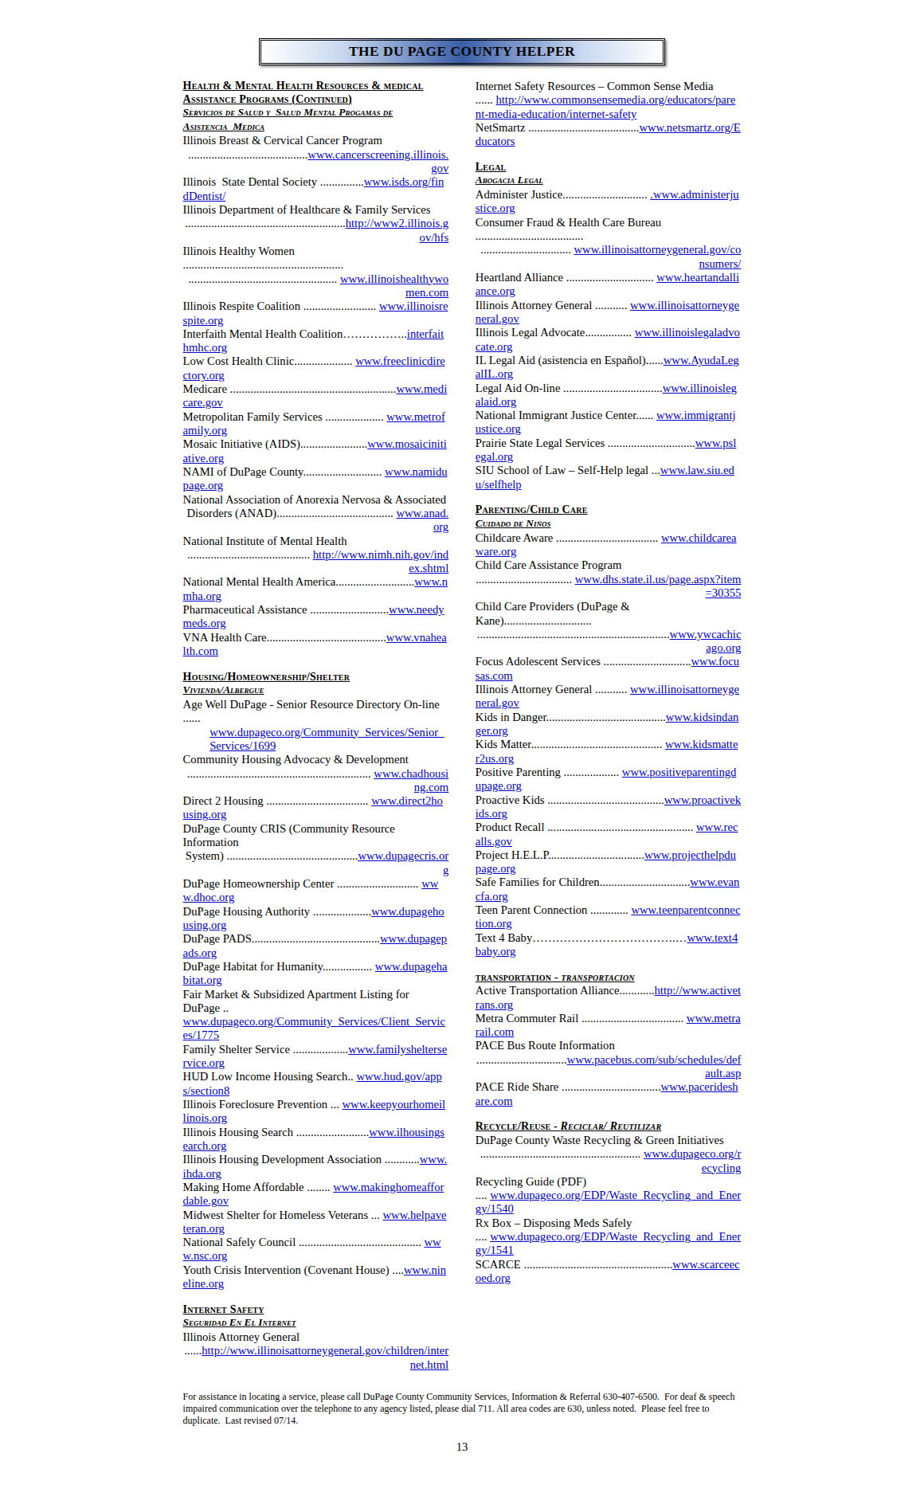THE DU PAGE COUNTY HELPER
Health & Mental Health Resources & medical
Assistance Programs (Continued)
Servicios de Salud y Salud Mental Progamas de
Asistencia Medica
Illinois Breast & Cervical Cancer Program
......................................... www.cancerscreening.illinois.gov
Illinois State Dental Society ............... www.isds.org/findDentist/
Illinois Department of Healthcare & Family Services
....................................................... http://www2.illinois.gov/hfs
Illinois Healthy Women .......................................................
................................................... www.illinoishealthywomen.com
Illinois Respite Coalition ......................... www.illinoisrespite.org
Interfaith Mental Health Coalition…………….. interfaithmhc.org
Low Cost Health Clinic.................... www.freeclinicdirectory.org
Medicare ......................................................... www.medicare.gov
Metropolitan Family Services .................... www.metrofamily.org
Mosaic Initiative (AIDS)....................... www.mosaicinitiative.org
NAMI of DuPage County........................... www.namidupage.org
National Association of Anorexia Nervosa & Associated
Disorders (ANAD)........................................ www.anad.org
National Institute of Mental Health
.......................................... http://www.nimh.nih.gov/index.shtml
National Mental Health America........................... www.nmha.org
Pharmaceutical Assistance ........................... www.needymeds.org
VNA Health Care......................................... www.vnahealth.com
Housing/Homeownership/Shelter
Vivienda/Albergue
Age Well DuPage - Senior Resource Directory On-line ......
www.dupageco.org/Community_Services/Senior_Services/1699
Community Housing Advocacy & Development
............................................................... www.chadhousing.com
Direct 2 Housing ................................... www.direct2housing.org
DuPage County CRIS (Community Resource Information
System) ............................................. www.dupagecris.org
DuPage Homeownership Center ............................ www.dhoc.org
DuPage Housing Authority .................... www.dupagehousing.org
DuPage PADS............................................ www.dupagepads.org
DuPage Habitat for Humanity................. www.dupagehabitat.org
Fair Market & Subsidized Apartment Listing for DuPage ..
www.dupageco.org/Community_Services/Client_Services/1775
Family Shelter Service ................... www.familyshelterservice.org
HUD Low Income Housing Search.. www.hud.gov/apps/section8
Illinois Foreclosure Prevention ... www.keepyourhomeillinois.org
Illinois Housing Search ......................... www.ilhousingsearch.org
Illinois Housing Development Association ............ www.ihda.org
Making Home Affordable ........ www.makinghomeaffordable.gov
Midwest Shelter for Homeless Veterans ... www.helpaveteran.org
National Safely Council .......................................... www.nsc.org
Youth Crisis Intervention (Covenant House) .... www.nineline.org
Internet Safety
Seguridad En El Internet
Illinois Attorney General
...... http://www.illinoisattorneygeneral.gov/children/internet.html
Internet Safety Resources – Common Sense Media
...... http://www.commonsensemedia.org/educators/parent-media-education/internet-safety
NetSmartz ...................................... www.netsmartz.org/Educators
Legal
Abogacia Legal
Administer Justice............................. .www.administerjustice.org
Consumer Fraud & Health Care Bureau .....................................
............................... www.illinoisattorneygeneral.gov/consumers/
Heartland Alliance .............................. www.heartandalliance.org
Illinois Attorney General ........... www.illinoisattorneygeneral.gov
Illinois Legal Advocate................ www.illinoislegaladvocate.org
IL Legal Aid (asistencia en Español)...... www.AyudaLegalIL.org
Legal Aid On-line .................................. www.illinoislegalaid.org
National Immigrant Justice Center...... www.immigrantjustice.org
Prairie State Legal Services .............................. www.pslegal.org
SIU School of Law – Self-Help legal ... www.law.siu.edu/selfhelp
Parenting/Child Care
Cuidado de Niños
Childcare Aware ................................... www.childcareaware.org
Child Care Assistance Program
................................. www.dhs.state.il.us/page.aspx?item=30355
Child Care Providers (DuPage & Kane)..............................
.................................................................. www.ywcachicago.org
Focus Adolescent Services .............................. www.focusas.com
Illinois Attorney General ........... www.illinoisattorneygeneral.gov
Kids in Danger......................................... www.kidsindanger.org
Kids Matter............................................. www.kidsmatter2us.org
Positive Parenting ................... www.positiveparentingdupage.org
Proactive Kids ........................................ www.proactivekids.org
Product Recall .................................................. www.recalls.gov
Project H.E.L.P................................. www.projecthelpdupage.org
Safe Families for Children............................... www.evancfa.org
Teen Parent Connection ............. www.teenparentconnection.org
Text 4 Baby……………………………….…www.text4baby.org
transportation - transportacion
Active Transportation Alliance............ http://www.activetrans.org
Metra Commuter Rail ................................... www.metrarail.com
PACE Bus Route Information
............................... www.pacebus.com/sub/schedules/default.asp
PACE Ride Share .................................. www.pacerideshare.com
Recycle/Reuse - Reciclar/ Reutilizar
DuPage County Waste Recycling & Green Initiatives
....................................................... www.dupageco.org/recycling
Recycling Guide (PDF)
.... www.dupageco.org/EDP/Waste_Recycling_and_Energy/1540
Rx Box – Disposing Meds Safely
.... www.dupageco.org/EDP/Waste_Recycling_and_Energy/1541
SCARCE ................................................... www.scarceecoed.org
For assistance in locating a service, please call DuPage County Community Services, Information & Referral 630-407-6500. For deaf & speech impaired communication over the telephone to any agency listed, please dial 711. All area codes are 630, unless noted. Please feel free to duplicate. Last revised 07/14.
13